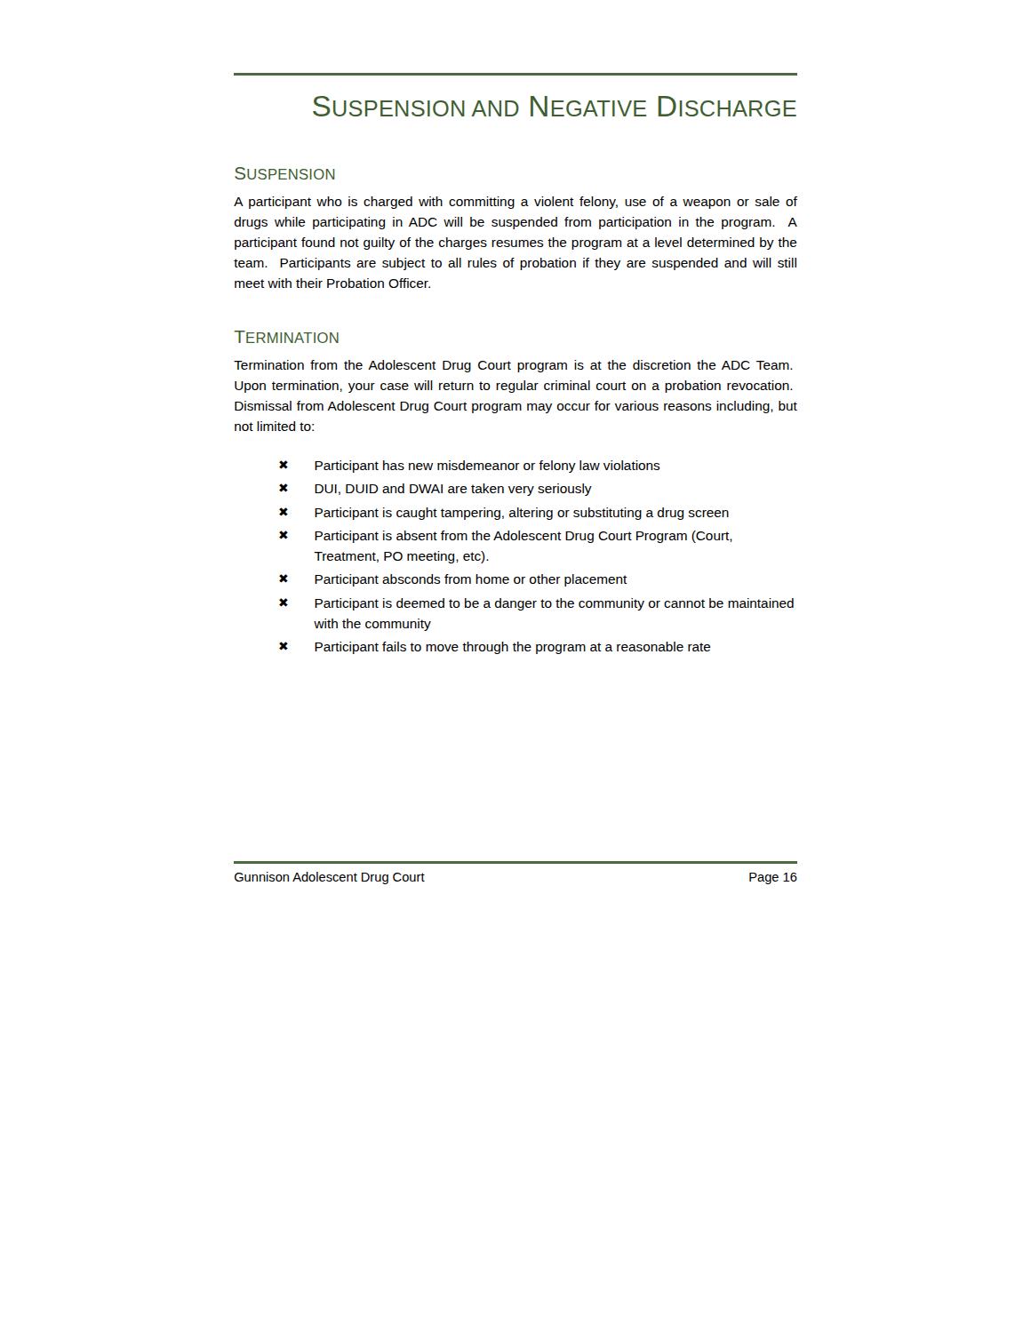SUSPENSION AND NEGATIVE DISCHARGE
SUSPENSION
A participant who is charged with committing a violent felony, use of a weapon or sale of drugs while participating in ADC will be suspended from participation in the program. A participant found not guilty of the charges resumes the program at a level determined by the team. Participants are subject to all rules of probation if they are suspended and will still meet with their Probation Officer.
TERMINATION
Termination from the Adolescent Drug Court program is at the discretion the ADC Team. Upon termination, your case will return to regular criminal court on a probation revocation. Dismissal from Adolescent Drug Court program may occur for various reasons including, but not limited to:
Participant has new misdemeanor or felony law violations
DUI, DUID and DWAI are taken very seriously
Participant is caught tampering, altering or substituting a drug screen
Participant is absent from the Adolescent Drug Court Program (Court, Treatment, PO meeting, etc).
Participant absconds from home or other placement
Participant is deemed to be a danger to the community or cannot be maintained with the community
Participant fails to move through the program at a reasonable rate
Gunnison Adolescent Drug Court Page 16